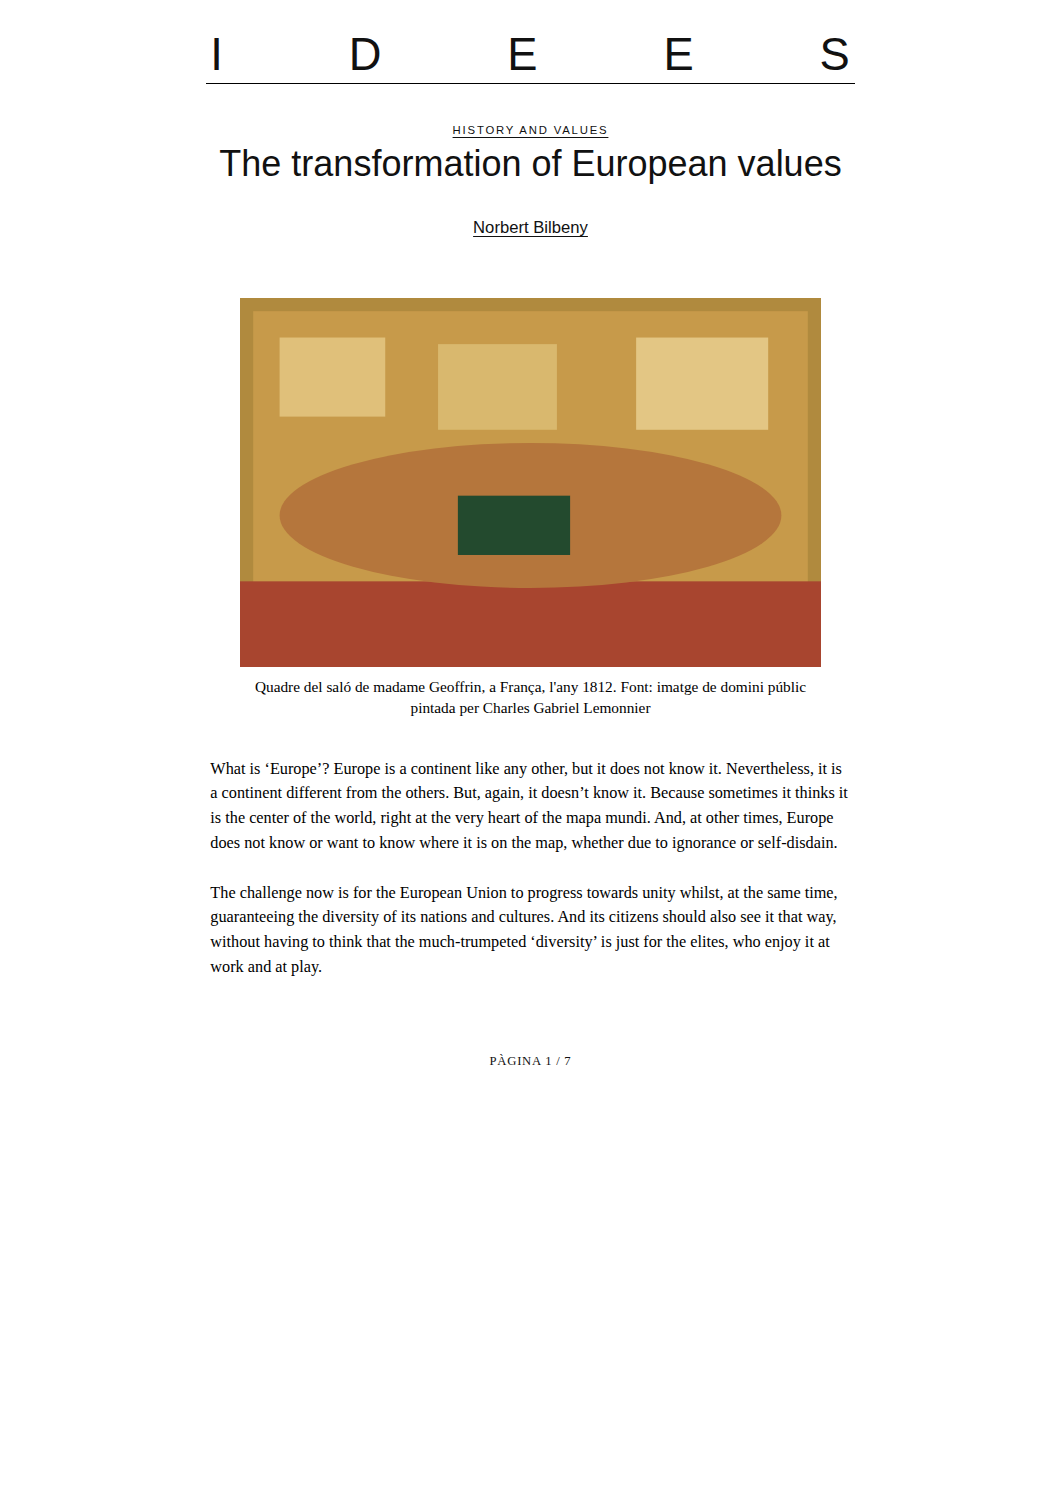IDEES
History and values
The transformation of European values
Norbert Bilbeny
Quadre del saló de madame Geoffrin, a França, l'any 1812. Font: imatge de domini públic pintada per Charles Gabriel Lemonnier
What is ‘Europe’? Europe is a continent like any other, but it does not know it. Nevertheless, it is a continent different from the others. But, again, it doesn’t know it. Because sometimes it thinks it is the center of the world, right at the very heart of the mapa mundi. And, at other times, Europe does not know or want to know where it is on the map, whether due to ignorance or self-disdain.
The challenge now is for the European Union to progress towards unity whilst, at the same time, guaranteeing the diversity of its nations and cultures. And its citizens should also see it that way, without having to think that the much-trumpeted ‘diversity’ is just for the elites, who enjoy it at work and at play.
PÀGINA 1 / 7